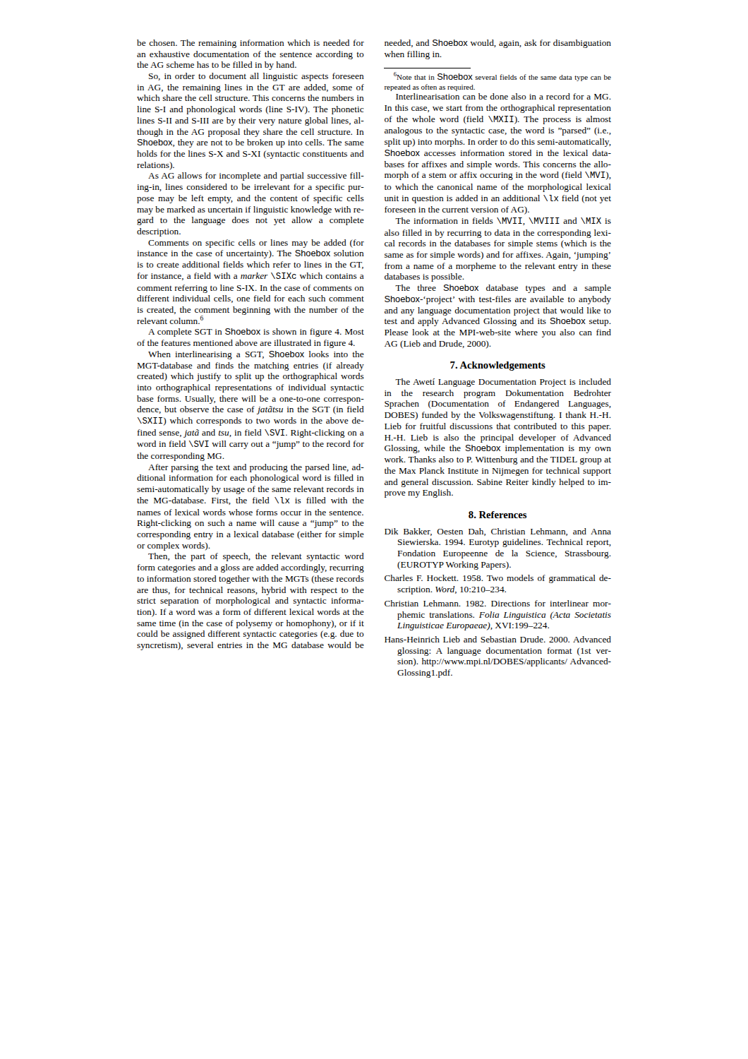be chosen. The remaining information which is needed for an exhaustive documentation of the sentence according to the AG scheme has to be filled in by hand.
So, in order to document all linguistic aspects foreseen in AG, the remaining lines in the GT are added, some of which share the cell structure. This concerns the numbers in line S-I and phonological words (line S-IV). The phonetic lines S-II and S-III are by their very nature global lines, although in the AG proposal they share the cell structure. In Shoebox, they are not to be broken up into cells. The same holds for the lines S-X and S-XI (syntactic constituents and relations).
As AG allows for incomplete and partial successive filling-in, lines considered to be irrelevant for a specific purpose may be left empty, and the content of specific cells may be marked as uncertain if linguistic knowledge with regard to the language does not yet allow a complete description.
Comments on specific cells or lines may be added (for instance in the case of uncertainty). The Shoebox solution is to create additional fields which refer to lines in the GT, for instance, a field with a marker \SIXc which contains a comment referring to line S-IX. In the case of comments on different individual cells, one field for each such comment is created, the comment beginning with the number of the relevant column.6
A complete SGT in Shoebox is shown in figure 4. Most of the features mentioned above are illustrated in figure 4.
When interlinearising a SGT, Shoebox looks into the MGT-database and finds the matching entries (if already created) which justify to split up the orthographical words into orthographical representations of individual syntactic base forms. Usually, there will be a one-to-one correspondence, but observe the case of jatãtsu in the SGT (in field \SXII) which corresponds to two words in the above defined sense, jatã and tsu, in field \SVI. Right-clicking on a word in field \SVI will carry out a “jump” to the record for the corresponding MG.
After parsing the text and producing the parsed line, additional information for each phonological word is filled in semi-automatically by usage of the same relevant records in the MG-database. First, the field \lx is filled with the names of lexical words whose forms occur in the sentence. Right-clicking on such a name will cause a “jump” to the corresponding entry in a lexical database (either for simple or complex words).
Then, the part of speech, the relevant syntactic word form categories and a gloss are added accordingly, recurring to information stored together with the MGTs (these records are thus, for technical reasons, hybrid with respect to the strict separation of morphological and syntactic information). If a word was a form of different lexical words at the same time (in the case of polysemy or homophony), or if it could be assigned different syntactic categories (e.g. due to syncretism), several entries in the MG database would be needed, and Shoebox would, again, ask for disambiguation when filling in.
6Note that in Shoebox several fields of the same data type can be repeated as often as required.
Interlinearisation can be done also in a record for a MG. In this case, we start from the orthographical representation of the whole word (field \MXII). The process is almost analogous to the syntactic case, the word is ”parsed” (i.e., split up) into morphs. In order to do this semi-automatically, Shoebox accesses information stored in the lexical databases for affixes and simple words. This concerns the allomorph of a stem or affix occuring in the word (field \MVI), to which the canonical name of the morphological lexical unit in question is added in an additional \lx field (not yet foreseen in the current version of AG).
The information in fields \MVII, \MVIII and \MIX is also filled in by recurring to data in the corresponding lexical records in the databases for simple stems (which is the same as for simple words) and for affixes. Again, ‘jumping’ from a name of a morpheme to the relevant entry in these databases is possible.
The three Shoebox database types and a sample Shoebox-‘project’ with test-files are available to anybody and any language documentation project that would like to test and apply Advanced Glossing and its Shoebox setup. Please look at the MPI-web-site where you also can find AG (Lieb and Drude, 2000).
7. Acknowledgements
The Awetí Language Documentation Project is included in the research program Dokumentation Bedrohter Sprachen (Documentation of Endangered Languages, DOBES) funded by the Volkswagenstiftung. I thank H.-H. Lieb for fruitful discussions that contributed to this paper. H.-H. Lieb is also the principal developer of Advanced Glossing, while the Shoebox implementation is my own work. Thanks also to P. Wittenburg and the TIDEL group at the Max Planck Institute in Nijmegen for technical support and general discussion. Sabine Reiter kindly helped to improve my English.
8. References
Dik Bakker, Oesten Dah, Christian Lehmann, and Anna Siewierska. 1994. Eurotyp guidelines. Technical report, Fondation Europeenne de la Science, Strassbourg. (EUROTYP Working Papers).
Charles F. Hockett. 1958. Two models of grammatical description. Word, 10:210–234.
Christian Lehmann. 1982. Directions for interlinear morphemic translations. Folia Linguistica (Acta Societatis Linguisticae Europaeae), XVI:199–224.
Hans-Heinrich Lieb and Sebastian Drude. 2000. Advanced glossing: A language documentation format (1st version). http://www.mpi.nl/DOBES/applicants/ Advanced-Glossing1.pdf.